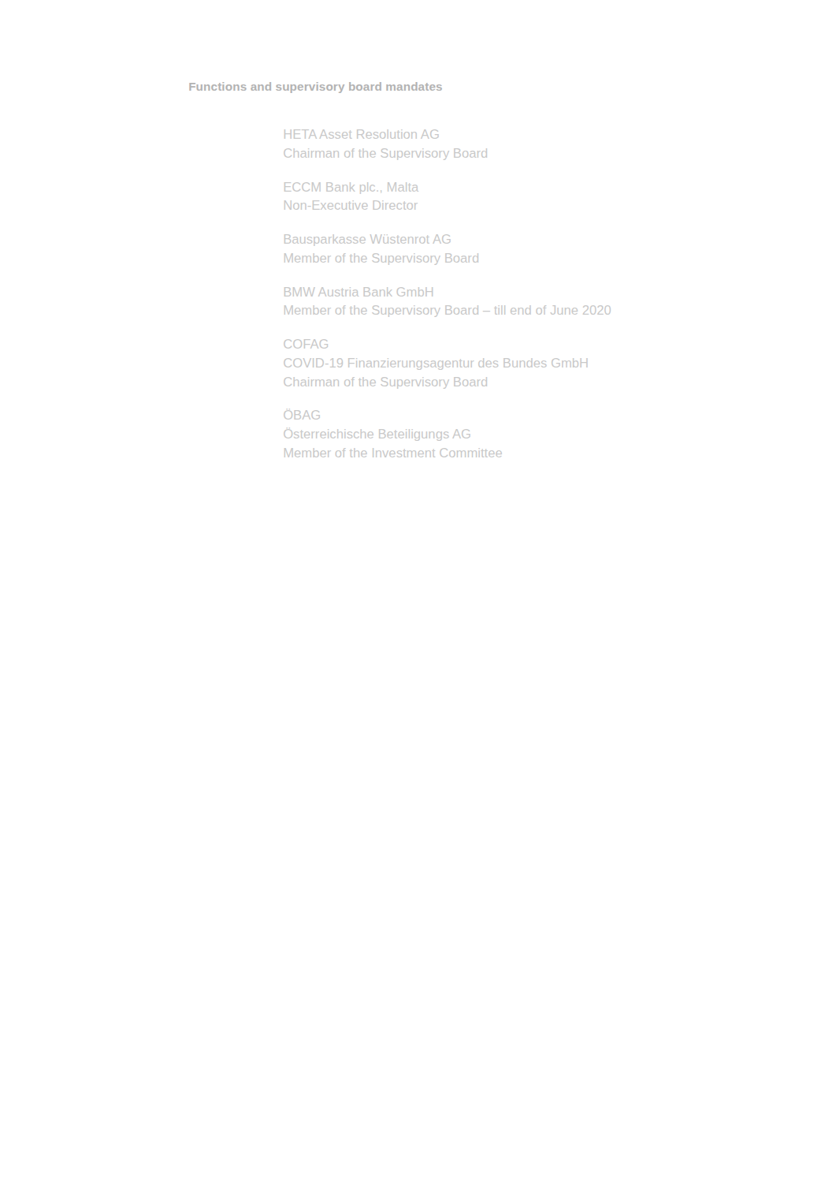Functions and supervisory board mandates
HETA Asset Resolution AG
Chairman of the Supervisory Board
ECCM Bank plc., Malta
Non-Executive Director
Bausparkasse Wüstenrot AG
Member of the Supervisory Board
BMW Austria Bank GmbH
Member of the Supervisory Board – till end of June 2020
COFAG
COVID-19 Finanzierungsagentur des Bundes GmbH
Chairman of the Supervisory Board
ÖBAG
Österreichische Beteiligungs AG
Member of the Investment Committee